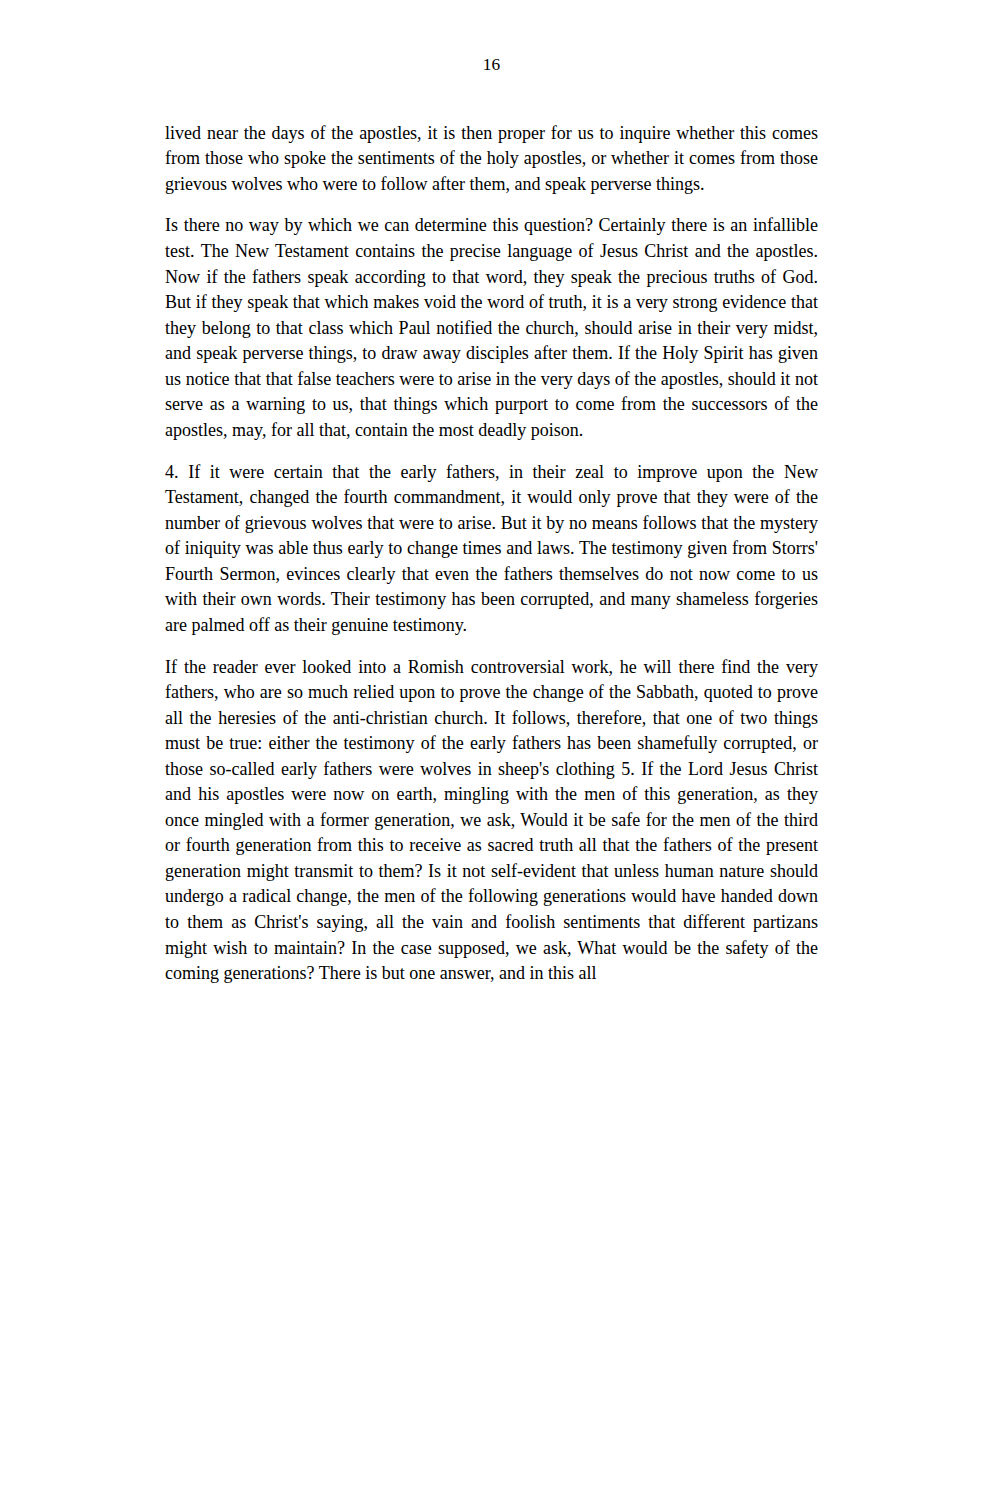16
lived near the days of the apostles, it is then proper for us to inquire whether this comes from those who spoke the sentiments of the holy apostles, or whether it comes from those grievous wolves who were to follow after them, and speak perverse things.
Is there no way by which we can determine this question? Certainly there is an infallible test. The New Testament contains the precise language of Jesus Christ and the apostles. Now if the fathers speak according to that word, they speak the precious truths of God. But if they speak that which makes void the word of truth, it is a very strong evidence that they belong to that class which Paul notified the church, should arise in their very midst, and speak perverse things, to draw away disciples after them. If the Holy Spirit has given us notice that that false teachers were to arise in the very days of the apostles, should it not serve as a warning to us, that things which purport to come from the successors of the apostles, may, for all that, contain the most deadly poison.
4. If it were certain that the early fathers, in their zeal to improve upon the New Testament, changed the fourth commandment, it would only prove that they were of the number of grievous wolves that were to arise. But it by no means follows that the mystery of iniquity was able thus early to change times and laws. The testimony given from Storrs' Fourth Sermon, evinces clearly that even the fathers themselves do not now come to us with their own words. Their testimony has been corrupted, and many shameless forgeries are palmed off as their genuine testimony.
If the reader ever looked into a Romish controversial work, he will there find the very fathers, who are so much relied upon to prove the change of the Sabbath, quoted to prove all the heresies of the anti-christian church. It follows, therefore, that one of two things must be true: either the testimony of the early fathers has been shamefully corrupted, or those so-called early fathers were wolves in sheep's clothing 5. If the Lord Jesus Christ and his apostles were now on earth, mingling with the men of this generation, as they once mingled with a former generation, we ask, Would it be safe for the men of the third or fourth generation from this to receive as sacred truth all that the fathers of the present generation might transmit to them? Is it not self-evident that unless human nature should undergo a radical change, the men of the following generations would have handed down to them as Christ's saying, all the vain and foolish sentiments that different partizans might wish to maintain? In the case supposed, we ask, What would be the safety of the coming generations? There is but one answer, and in this all